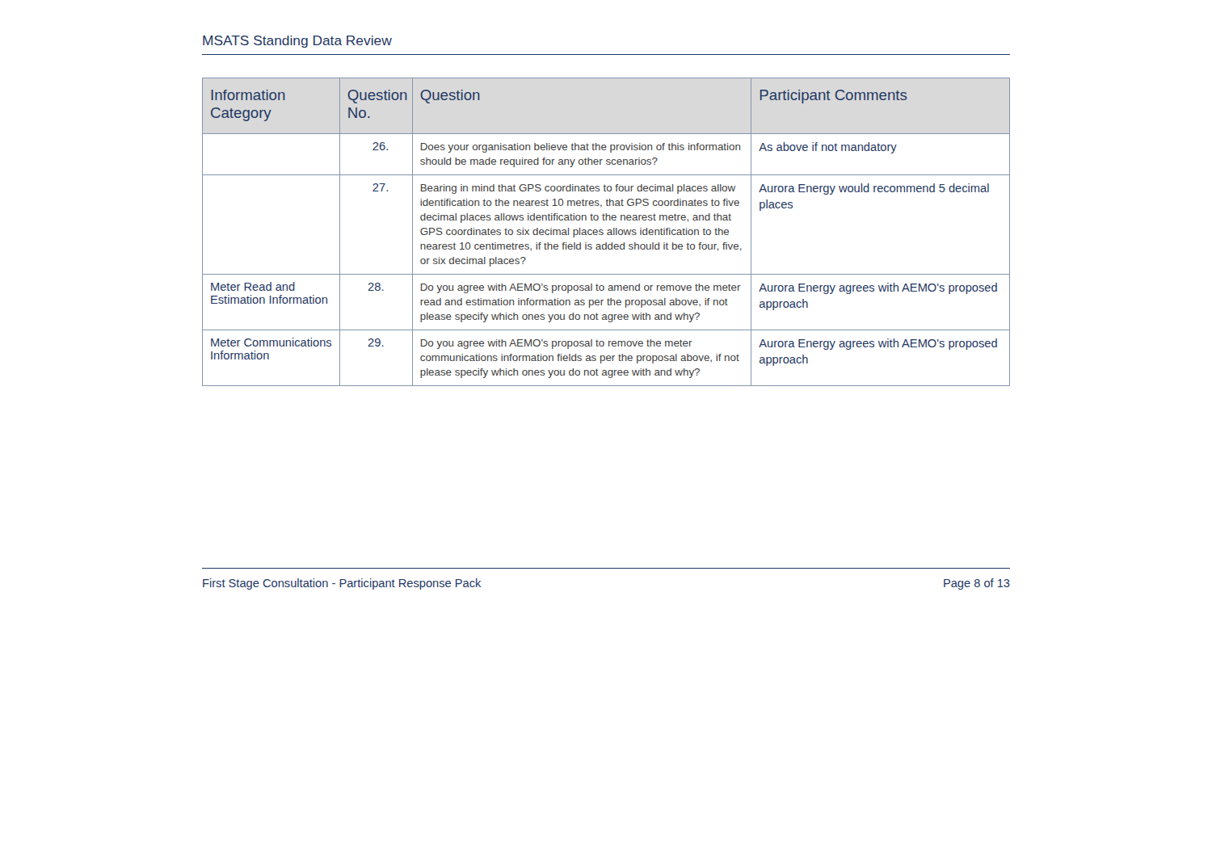MSATS Standing Data Review
| Information Category | Question No. | Question | Participant Comments |
| --- | --- | --- | --- |
| | 26. | Does your organisation believe that the provision of this information should be made required for any other scenarios? | As above if not mandatory |
| | 27. | Bearing in mind that GPS coordinates to four decimal places allow identification to the nearest 10 metres, that GPS coordinates to five decimal places allows identification to the nearest metre, and that GPS coordinates to six decimal places allows identification to the nearest 10 centimetres, if the field is added should it be to four, five, or six decimal places? | Aurora Energy would recommend 5 decimal places |
| Meter Read and Estimation Information | 28. | Do you agree with AEMO's proposal to amend or remove the meter read and estimation information as per the proposal above, if not please specify which ones you do not agree with and why? | Aurora Energy agrees with AEMO's proposed approach |
| Meter Communications Information | 29. | Do you agree with AEMO's proposal to remove the meter communications information fields as per the proposal above, if not please specify which ones you do not agree with and why? | Aurora Energy agrees with AEMO's proposed approach |
First Stage Consultation - Participant Response Pack
Page 8 of 13